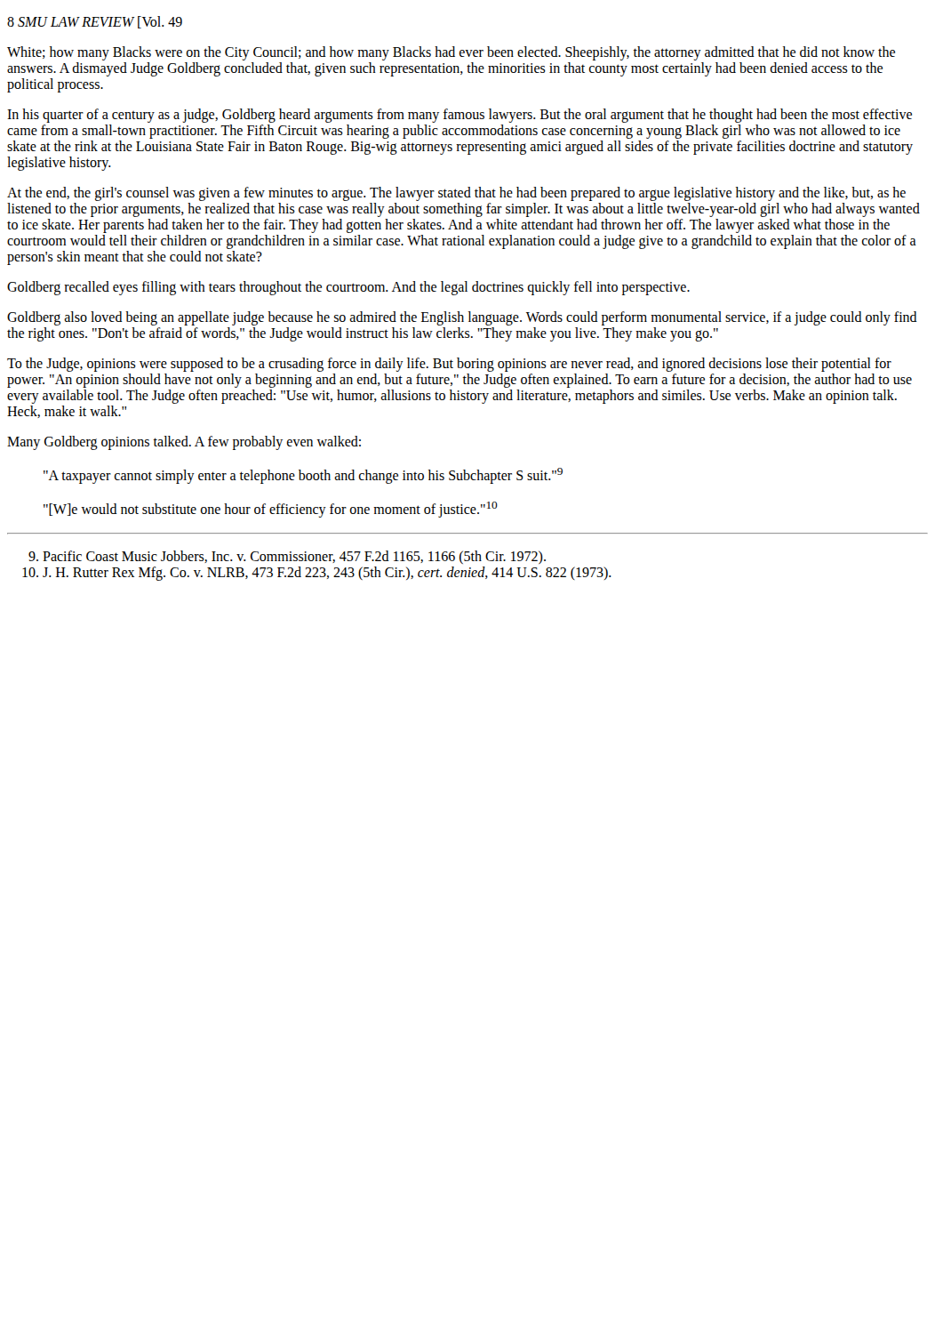8 SMU LAW REVIEW [Vol. 49
White; how many Blacks were on the City Council; and how many Blacks had ever been elected. Sheepishly, the attorney admitted that he did not know the answers. A dismayed Judge Goldberg concluded that, given such representation, the minorities in that county most certainly had been denied access to the political process.
In his quarter of a century as a judge, Goldberg heard arguments from many famous lawyers. But the oral argument that he thought had been the most effective came from a small-town practitioner. The Fifth Circuit was hearing a public accommodations case concerning a young Black girl who was not allowed to ice skate at the rink at the Louisiana State Fair in Baton Rouge. Big-wig attorneys representing amici argued all sides of the private facilities doctrine and statutory legislative history.
At the end, the girl's counsel was given a few minutes to argue. The lawyer stated that he had been prepared to argue legislative history and the like, but, as he listened to the prior arguments, he realized that his case was really about something far simpler. It was about a little twelve-year-old girl who had always wanted to ice skate. Her parents had taken her to the fair. They had gotten her skates. And a white attendant had thrown her off. The lawyer asked what those in the courtroom would tell their children or grandchildren in a similar case. What rational explanation could a judge give to a grandchild to explain that the color of a person's skin meant that she could not skate?
Goldberg recalled eyes filling with tears throughout the courtroom. And the legal doctrines quickly fell into perspective.
Goldberg also loved being an appellate judge because he so admired the English language. Words could perform monumental service, if a judge could only find the right ones. "Don't be afraid of words," the Judge would instruct his law clerks. "They make you live. They make you go."
To the Judge, opinions were supposed to be a crusading force in daily life. But boring opinions are never read, and ignored decisions lose their potential for power. "An opinion should have not only a beginning and an end, but a future," the Judge often explained. To earn a future for a decision, the author had to use every available tool. The Judge often preached: "Use wit, humor, allusions to history and literature, metaphors and similes. Use verbs. Make an opinion talk. Heck, make it walk."
Many Goldberg opinions talked. A few probably even walked:
"A taxpayer cannot simply enter a telephone booth and change into his Subchapter S suit."9
"[W]e would not substitute one hour of efficiency for one moment of justice."10
Pacific Coast Music Jobbers, Inc. v. Commissioner, 457 F.2d 1165, 1166 (5th Cir. 1972).
J. H. Rutter Rex Mfg. Co. v. NLRB, 473 F.2d 223, 243 (5th Cir.), cert. denied, 414 U.S. 822 (1973).